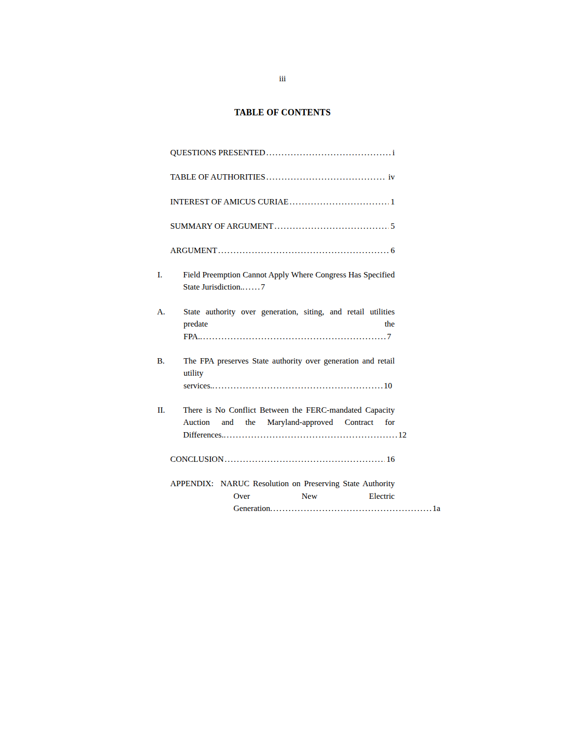iii
TABLE OF CONTENTS
QUESTIONS PRESENTED i
TABLE OF AUTHORITIES iv
INTEREST OF AMICUS CURIAE 1
SUMMARY OF ARGUMENT 5
ARGUMENT 6
I. Field Preemption Cannot Apply Where Congress Has Specified State Jurisdiction....... 7
A. State authority over generation, siting, and retail utilities predate the FPA.............................................................. 7
B. The FPA preserves State authority over generation and retail utility services......................................................... 10
II. There is No Conflict Between the FERC-mandated Capacity Auction and the Maryland-approved Contract for Differences.......................................................... 12
CONCLUSION 16
APPENDIX: NARUC Resolution on Preserving State Authority Over New Electric Generation..................................................... 1a